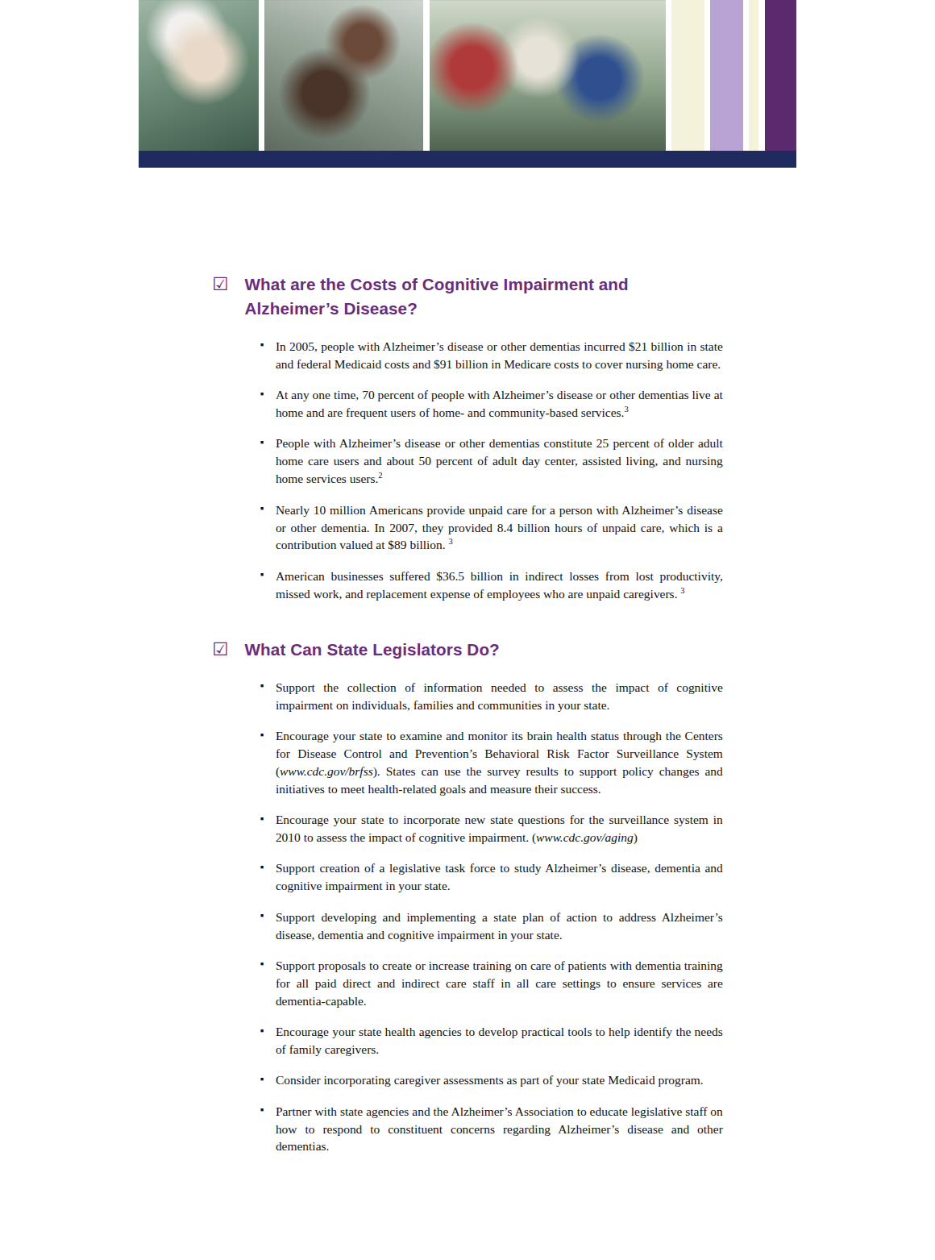What are the Costs of Cognitive Impairment and Alzheimer’s Disease?
In 2005, people with Alzheimer’s disease or other dementias incurred $21 billion in state and federal Medicaid costs and $91 billion in Medicare costs to cover nursing home care.
At any one time, 70 percent of people with Alzheimer’s disease or other dementias live at home and are frequent users of home- and community-based services.3
People with Alzheimer’s disease or other dementias constitute 25 percent of older adult home care users and about 50 percent of adult day center, assisted living, and nursing home services users.2
Nearly 10 million Americans provide unpaid care for a person with Alzheimer’s disease or other dementia. In 2007, they provided 8.4 billion hours of unpaid care, which is a contribution valued at $89 billion. 3
American businesses suffered $36.5 billion in indirect losses from lost productivity, missed work, and replacement expense of employees who are unpaid caregivers. 3
What Can State Legislators Do?
Support the collection of information needed to assess the impact of cognitive impairment on individuals, families and communities in your state.
Encourage your state to examine and monitor its brain health status through the Centers for Disease Control and Prevention’s Behavioral Risk Factor Surveillance System (www.cdc.gov/brfss). States can use the survey results to support policy changes and initiatives to meet health-related goals and measure their success.
Encourage your state to incorporate new state questions for the surveillance system in 2010 to assess the impact of cognitive impairment. (www.cdc.gov/aging)
Support creation of a legislative task force to study Alzheimer’s disease, dementia and cognitive impairment in your state.
Support developing and implementing a state plan of action to address Alzheimer’s disease, dementia and cognitive impairment in your state.
Support proposals to create or increase training on care of patients with dementia training for all paid direct and indirect care staff in all care settings to ensure services are dementia-capable.
Encourage your state health agencies to develop practical tools to help identify the needs of family caregivers.
Consider incorporating caregiver assessments as part of your state Medicaid program.
Partner with state agencies and the Alzheimer’s Association to educate legislative staff on how to respond to constituent concerns regarding Alzheimer’s disease and other dementias.